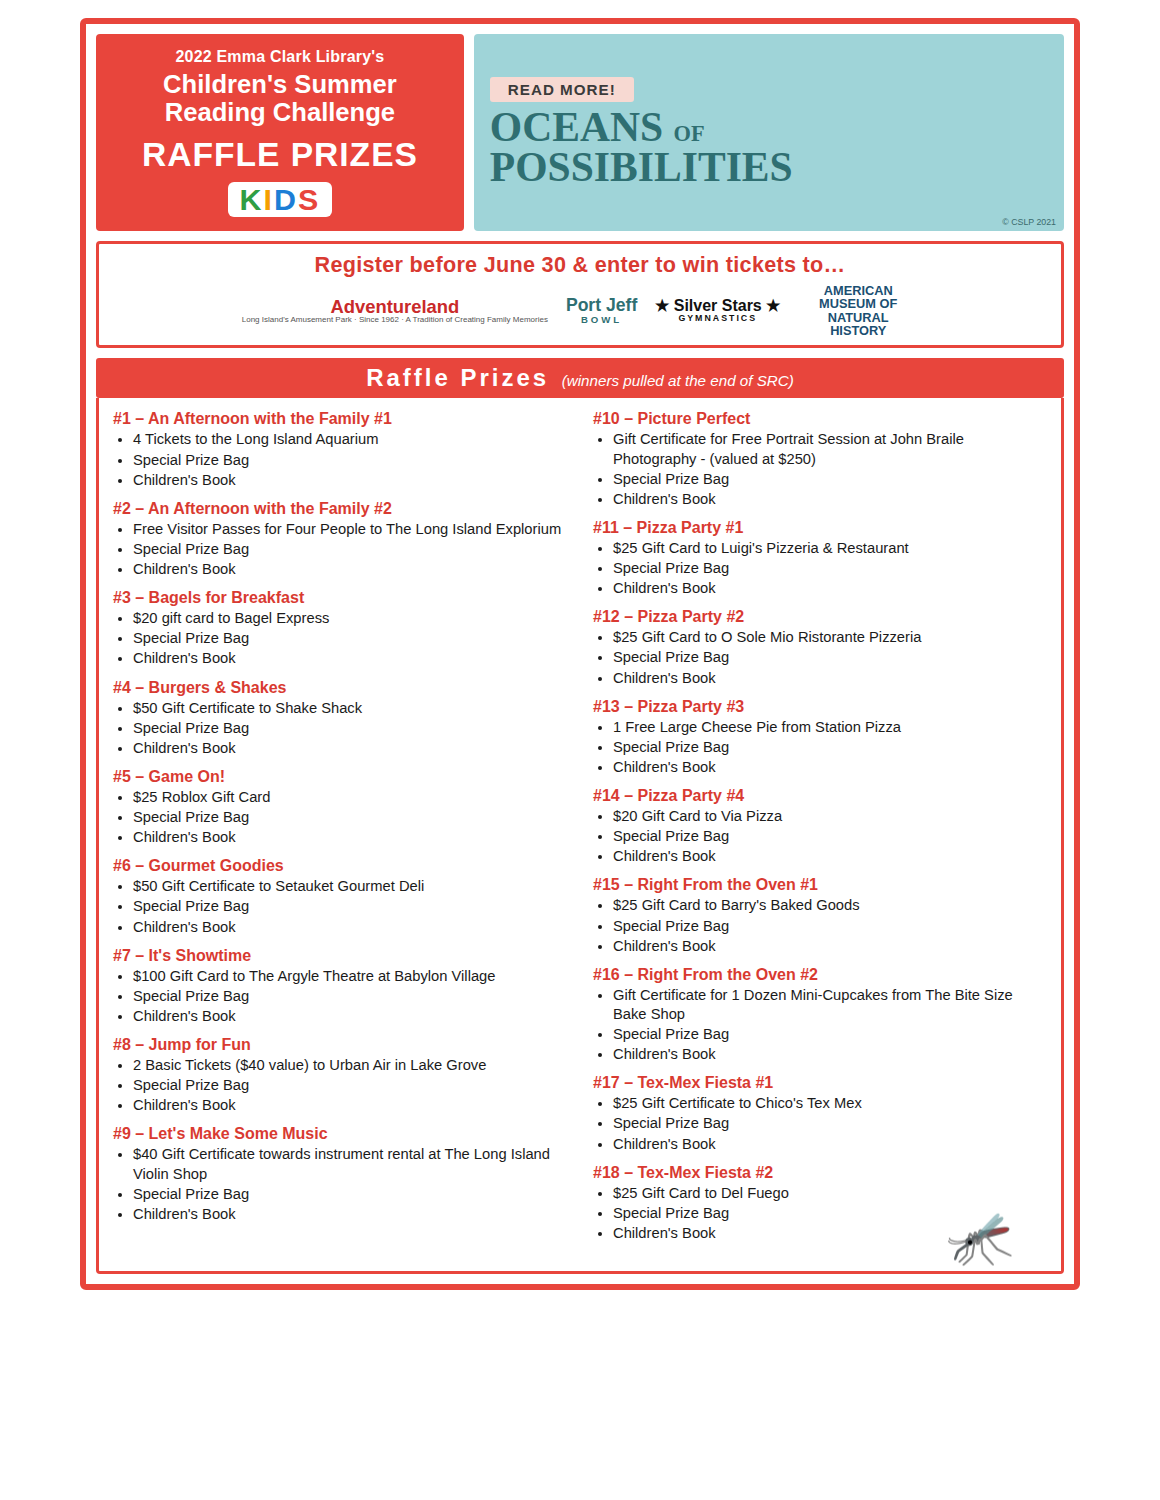2022 Emma Clark Library's
Children's Summer
Reading Challenge
RAFFLE PRIZES
KIDS
READ MORE!
OCEANS OF
POSSIBILITIES
© CSLP 2021
Register before June 30 & enter to win tickets to…
AdventurelandLong Island's Amusement Park · Since 1962 · A Tradition of Creating Family Memories
Port JeffBOWL
★ Silver Stars ★GYMNASTICS
AMERICAN MUSEUM OF NATURAL HISTORY
Raffle Prizes
(winners pulled at the end of SRC)
#1 – An Afternoon with the Family #1
4 Tickets to the Long Island Aquarium
Special Prize Bag
Children's Book
#2 – An Afternoon with the Family #2
Free Visitor Passes for Four People to The Long Island Explorium
Special Prize Bag
Children's Book
#3 – Bagels for Breakfast
$20 gift card to Bagel Express
Special Prize Bag
Children's Book
#4 – Burgers & Shakes
$50 Gift Certificate to Shake Shack
Special Prize Bag
Children's Book
#5 – Game On!
$25 Roblox Gift Card
Special Prize Bag
Children's Book
#6 – Gourmet Goodies
$50 Gift Certificate to Setauket Gourmet Deli
Special Prize Bag
Children's Book
#7 – It's Showtime
$100 Gift Card to The Argyle Theatre at Babylon Village
Special Prize Bag
Children's Book
#8 – Jump for Fun
2 Basic Tickets ($40 value) to Urban Air in Lake Grove
Special Prize Bag
Children's Book
#9 – Let's Make Some Music
$40 Gift Certificate towards instrument rental at The Long Island Violin Shop
Special Prize Bag
Children's Book
#10 – Picture Perfect
Gift Certificate for Free Portrait Session at John Braile Photography - (valued at $250)
Special Prize Bag
Children's Book
#11 – Pizza Party #1
$25 Gift Card to Luigi's Pizzeria & Restaurant
Special Prize Bag
Children's Book
#12 – Pizza Party #2
$25 Gift Card to O Sole Mio Ristorante Pizzeria
Special Prize Bag
Children's Book
#13 – Pizza Party #3
1 Free Large Cheese Pie from Station Pizza
Special Prize Bag
Children's Book
#14 – Pizza Party #4
$20 Gift Card to Via Pizza
Special Prize Bag
Children's Book
#15 – Right From the Oven #1
$25 Gift Card to Barry's Baked Goods
Special Prize Bag
Children's Book
#16 – Right From the Oven #2
Gift Certificate for 1 Dozen Mini-Cupcakes from The Bite Size Bake Shop
Special Prize Bag
Children's Book
#17 – Tex-Mex Fiesta #1
$25 Gift Certificate to Chico's Tex Mex
Special Prize Bag
Children's Book
#18 – Tex-Mex Fiesta #2
$25 Gift Card to Del Fuego
Special Prize Bag
Children's Book
🦟